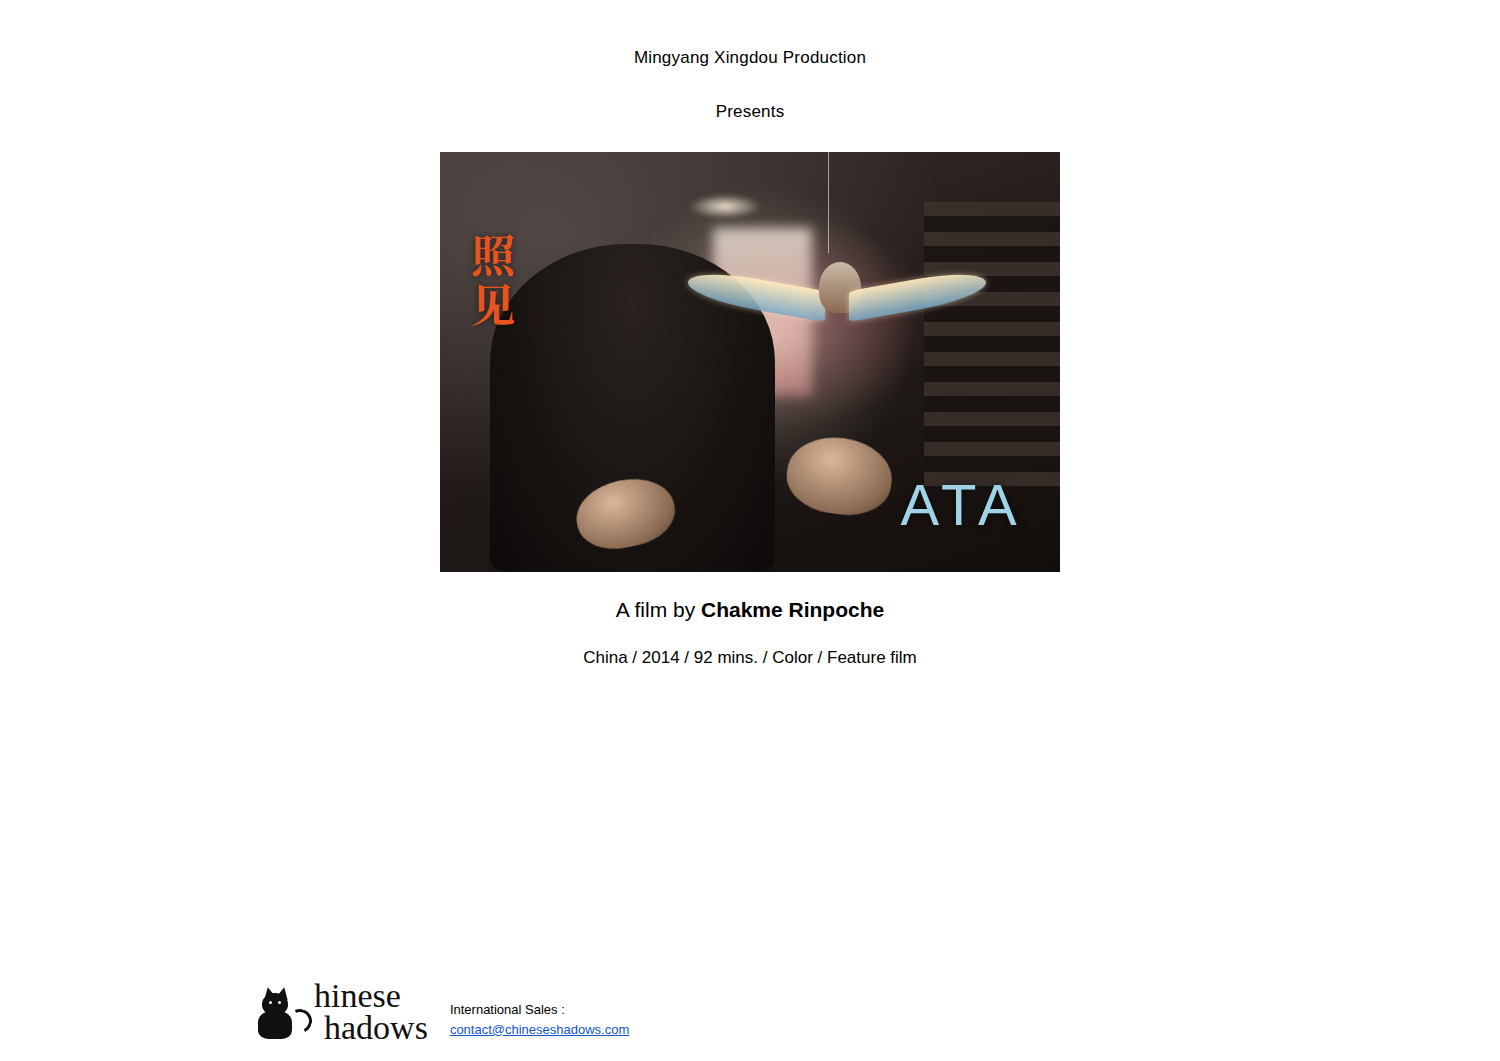Mingyang Xingdou Production
Presents
照
见
ATA
A film by Chakme Rinpoche
China / 2014 / 92 mins. / Color / Feature film
hinese hadows
International Sales :
contact@chineseshadows.com